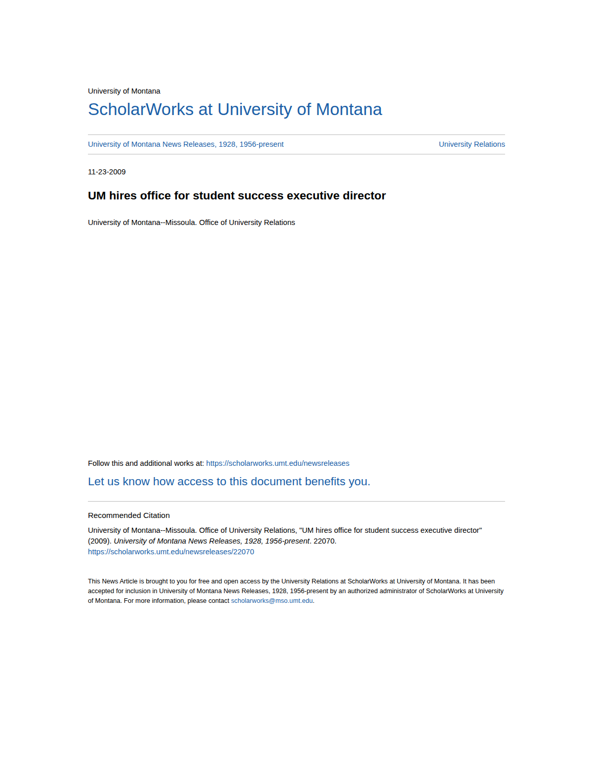University of Montana
ScholarWorks at University of Montana
University of Montana News Releases, 1928, 1956-present
University Relations
11-23-2009
UM hires office for student success executive director
University of Montana--Missoula. Office of University Relations
Follow this and additional works at: https://scholarworks.umt.edu/newsreleases
Let us know how access to this document benefits you.
Recommended Citation
University of Montana--Missoula. Office of University Relations, "UM hires office for student success executive director" (2009). University of Montana News Releases, 1928, 1956-present. 22070.
https://scholarworks.umt.edu/newsreleases/22070
This News Article is brought to you for free and open access by the University Relations at ScholarWorks at University of Montana. It has been accepted for inclusion in University of Montana News Releases, 1928, 1956-present by an authorized administrator of ScholarWorks at University of Montana. For more information, please contact scholarworks@mso.umt.edu.